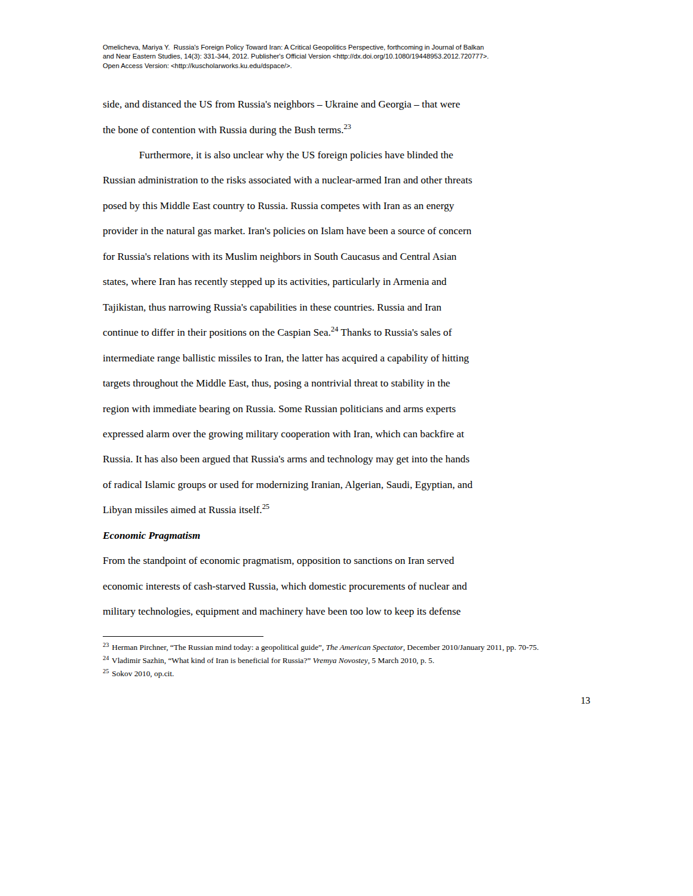Omelicheva, Mariya Y. Russia's Foreign Policy Toward Iran: A Critical Geopolitics Perspective, forthcoming in Journal of Balkan
and Near Eastern Studies, 14(3): 331-344, 2012. Publisher's Official Version <http://dx.doi.org/10.1080/19448953.2012.720777>.
Open Access Version: <http://kuscholarworks.ku.edu/dspace/>.
side, and distanced the US from Russia's neighbors – Ukraine and Georgia – that were
the bone of contention with Russia during the Bush terms.23
Furthermore, it is also unclear why the US foreign policies have blinded the
Russian administration to the risks associated with a nuclear-armed Iran and other threats
posed by this Middle East country to Russia. Russia competes with Iran as an energy
provider in the natural gas market. Iran's policies on Islam have been a source of concern
for Russia's relations with its Muslim neighbors in South Caucasus and Central Asian
states, where Iran has recently stepped up its activities, particularly in Armenia and
Tajikistan, thus narrowing Russia's capabilities in these countries. Russia and Iran
continue to differ in their positions on the Caspian Sea.24 Thanks to Russia's sales of
intermediate range ballistic missiles to Iran, the latter has acquired a capability of hitting
targets throughout the Middle East, thus, posing a nontrivial threat to stability in the
region with immediate bearing on Russia. Some Russian politicians and arms experts
expressed alarm over the growing military cooperation with Iran, which can backfire at
Russia. It has also been argued that Russia's arms and technology may get into the hands
of radical Islamic groups or used for modernizing Iranian, Algerian, Saudi, Egyptian, and
Libyan missiles aimed at Russia itself.25
Economic Pragmatism
From the standpoint of economic pragmatism, opposition to sanctions on Iran served
economic interests of cash-starved Russia, which domestic procurements of nuclear and
military technologies, equipment and machinery have been too low to keep its defense
23 Herman Pirchner, “The Russian mind today: a geopolitical guide”, The American Spectator, December 2010/January 2011, pp. 70-75.
24 Vladimir Sazhin, “What kind of Iran is beneficial for Russia?” Vremya Novostey, 5 March 2010, p. 5.
25 Sokov 2010, op.cit.
13